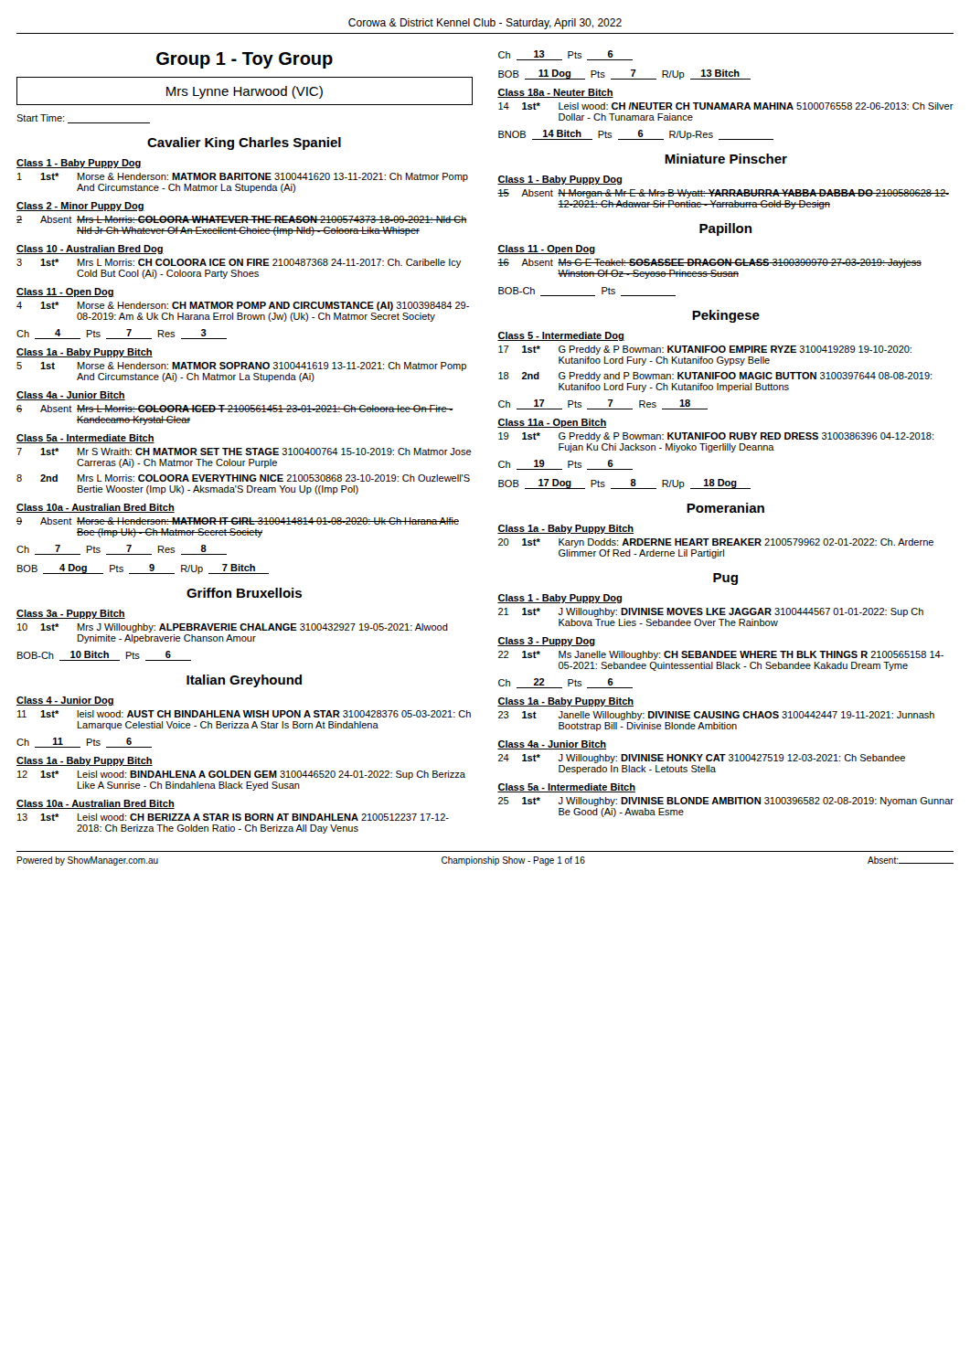Corowa & District Kennel Club - Saturday, April 30, 2022
Group 1 - Toy Group
Mrs Lynne Harwood (VIC)
Start Time:
Cavalier King Charles Spaniel
Class 1 - Baby Puppy Dog
1
1st*
Morse & Henderson: MATMOR BARITONE 3100441620 13-11-2021: Ch Matmor Pomp And Circumstance - Ch Matmor La Stupenda (Ai)
Class 2 - Minor Puppy Dog
2
Absent
Mrs L Morris: COLOORA WHATEVER THE REASON 2100574373 18-09-2021: Nld Ch Nld Jr Ch Whatever Of An Excellent Choice (Imp Nld) - Coloora Lika Whisper
Class 10 - Australian Bred Dog
3
1st*
Mrs L Morris: CH COLOORA ICE ON FIRE 2100487368 24-11-2017: Ch. Caribelle Icy Cold But Cool (Ai) - Coloora Party Shoes
Class 11 - Open Dog
4
1st*
Morse & Henderson: CH MATMOR POMP AND CIRCUMSTANCE (AI) 3100398484 29-08-2019: Am & Uk Ch Harana Errol Brown (Jw) (Uk) - Ch Matmor Secret Society
Ch 4 Pts 7 Res 3
Class 1a - Baby Puppy Bitch
5
1st
Morse & Henderson: MATMOR SOPRANO 3100441619 13-11-2021: Ch Matmor Pomp And Circumstance (Ai) - Ch Matmor La Stupenda (Ai)
Class 4a - Junior Bitch
6
Absent
Mrs L Morris: COLOORA ICED T 2100561451 23-01-2021: Ch Coloora Ice On Fire - Kandccamo Krystal Clear
Class 5a - Intermediate Bitch
7
1st*
Mr S Wraith: CH MATMOR SET THE STAGE 3100400764 15-10-2019: Ch Matmor Jose Carreras (Ai) - Ch Matmor The Colour Purple
8
2nd
Mrs L Morris: COLOORA EVERYTHING NICE 2100530868 23-10-2019: Ch Ouzlewell'S Bertie Wooster (Imp Uk) - Aksmada'S Dream You Up ((Imp Pol)
Class 10a - Australian Bred Bitch
9
Absent
Morse & Henderson: MATMOR IT GIRL 3100414814 01-08-2020: Uk Ch Harana Alfie Boe (Imp Uk) - Ch Matmor Secret Society
Ch 7 Pts 7 Res 8
BOB 4 Dog Pts 9 R/Up 7 Bitch
Griffon Bruxellois
Class 3a - Puppy Bitch
10
1st*
Mrs J Willoughby: ALPEBRAVERIE CHALANGE 3100432927 19-05-2021: Alwood Dynimite - Alpebraverie Chanson Amour
BOB-Ch 10 Bitch Pts 6
Italian Greyhound
Class 4 - Junior Dog
11
1st*
leisl wood: AUST CH BINDAHLENA WISH UPON A STAR 3100428376 05-03-2021: Ch Lamarque Celestial Voice - Ch Berizza A Star Is Born At Bindahlena
Ch 11 Pts 6
Class 1a - Baby Puppy Bitch
12
1st*
Leisl wood: BINDAHLENA A GOLDEN GEM 3100446520 24-01-2022: Sup Ch Berizza Like A Sunrise - Ch Bindahlena Black Eyed Susan
Class 10a - Australian Bred Bitch
13
1st*
Leisl wood: CH BERIZZA A STAR IS BORN AT BINDAHLENA 2100512237 17-12-2018: Ch Berizza The Golden Ratio - Ch Berizza All Day Venus
Ch 13 Pts 6
BOB 11 Dog Pts 7 R/Up 13 Bitch
Class 18a - Neuter Bitch
14
1st*
Leisl wood: CH /NEUTER CH TUNAMARA MAHINA 5100076558 22-06-2013: Ch Silver Dollar - Ch Tunamara Faiance
BNOB 14 Bitch Pts 6 R/Up-Res
Miniature Pinscher
Class 1 - Baby Puppy Dog
15
Absent
N Morgan & Mr E & Mrs B Wyatt: YARRABURRA YABBA DABBA DO 2100580628 12-12-2021: Ch Adawar Sir Pontiac - Yarraburra Gold By Design
Papillon
Class 11 - Open Dog
16
Absent
Ms G E Teakel: SOSASSEE DRAGON GLASS 3100390970 27-03-2019: Jayjess Winston Of Oz - Seyoso Princess Susan
BOB-Ch Pts
Pekingese
Class 5 - Intermediate Dog
17
1st*
G Preddy & P Bowman: KUTANIFOO EMPIRE RYZE 3100419289 19-10-2020: Kutanifoo Lord Fury - Ch Kutanifoo Gypsy Belle
18
2nd
G Preddy and P Bowman: KUTANIFOO MAGIC BUTTON 3100397644 08-08-2019: Kutanifoo Lord Fury - Ch Kutanifoo Imperial Buttons
Ch 17 Pts 7 Res 18
Class 11a - Open Bitch
19
1st*
G Preddy & P Bowman: KUTANIFOO RUBY RED DRESS 3100386396 04-12-2018: Fujan Ku Chi Jackson - Miyoko Tigerlilly Deanna
Ch 19 Pts 6
BOB 17 Dog Pts 8 R/Up 18 Dog
Pomeranian
Class 1a - Baby Puppy Bitch
20
1st*
Karyn Dodds: ARDERNE HEART BREAKER 2100579962 02-01-2022: Ch. Arderne Glimmer Of Red - Arderne Lil Partigirl
Pug
Class 1 - Baby Puppy Dog
21
1st*
J Willoughby: DIVINISE MOVES LKE JAGGAR 3100444567 01-01-2022: Sup Ch Kabova True Lies - Sebandee Over The Rainbow
Class 3 - Puppy Dog
22
1st*
Ms Janelle Willoughby: CH SEBANDEE WHERE TH BLK THINGS R 2100565158 14-05-2021: Sebandee Quintessential Black - Ch Sebandee Kakadu Dream Tyme
Ch 22 Pts 6
Class 1a - Baby Puppy Bitch
23
1st
Janelle Willoughby: DIVINISE CAUSING CHAOS 3100442447 19-11-2021: Junnash Bootstrap Bill - Divinise Blonde Ambition
Class 4a - Junior Bitch
24
1st*
J Willoughby: DIVINISE HONKY CAT 3100427519 12-03-2021: Ch Sebandee Desperado In Black - Letouts Stella
Class 5a - Intermediate Bitch
25
1st*
J Willoughby: DIVINISE BLONDE AMBITION 3100396582 02-08-2019: Nyoman Gunnar Be Good (Ai) - Awaba Esme
Powered by ShowManager.com.au
Championship Show - Page 1 of 16
Absent: